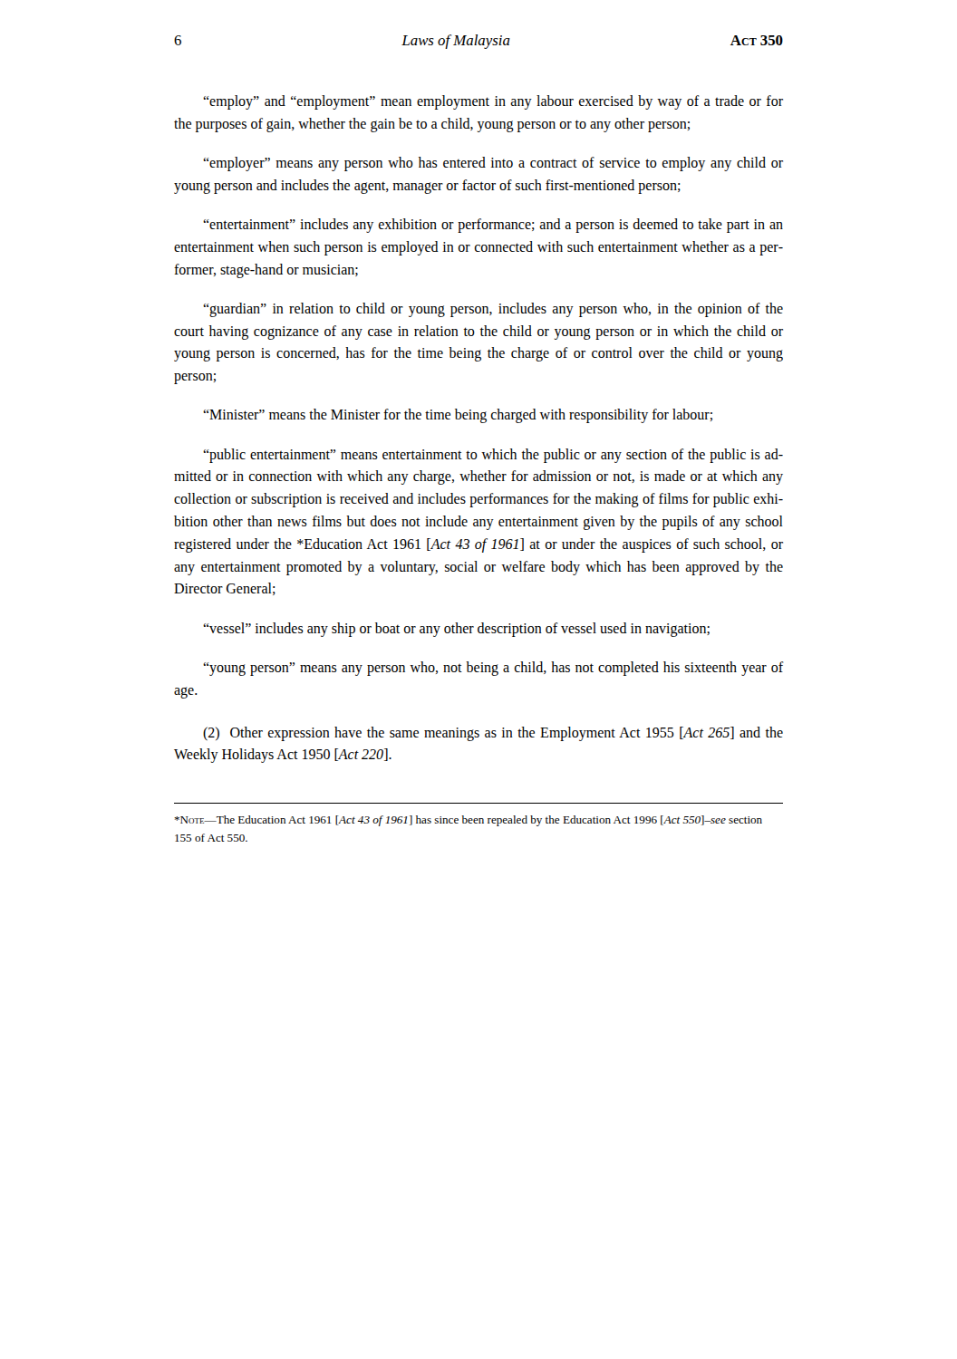6 Laws of Malaysia Act 350
“employ” and “employment” mean employment in any labour exercised by way of a trade or for the purposes of gain, whether the gain be to a child, young person or to any other person;
“employer” means any person who has entered into a contract of service to employ any child or young person and includes the agent, manager or factor of such first-mentioned person;
“entertainment” includes any exhibition or performance; and a person is deemed to take part in an entertainment when such person is employed in or connected with such entertainment whether as a performer, stage-hand or musician;
“guardian” in relation to child or young person, includes any person who, in the opinion of the court having cognizance of any case in relation to the child or young person or in which the child or young person is concerned, has for the time being the charge of or control over the child or young person;
“Minister” means the Minister for the time being charged with responsibility for labour;
“public entertainment” means entertainment to which the public or any section of the public is admitted or in connection with which any charge, whether for admission or not, is made or at which any collection or subscription is received and includes performances for the making of films for public exhibition other than news films but does not include any entertainment given by the pupils of any school registered under the *Education Act 1961 [Act 43 of 1961] at or under the auspices of such school, or any entertainment promoted by a voluntary, social or welfare body which has been approved by the Director General;
“vessel” includes any ship or boat or any other description of vessel used in navigation;
“young person” means any person who, not being a child, has not completed his sixteenth year of age.
(2) Other expression have the same meanings as in the Employment Act 1955 [Act 265] and the Weekly Holidays Act 1950 [Act 220].
*Note—The Education Act 1961 [Act 43 of 1961] has since been repealed by the Education Act 1996 [Act 550]–see section 155 of Act 550.